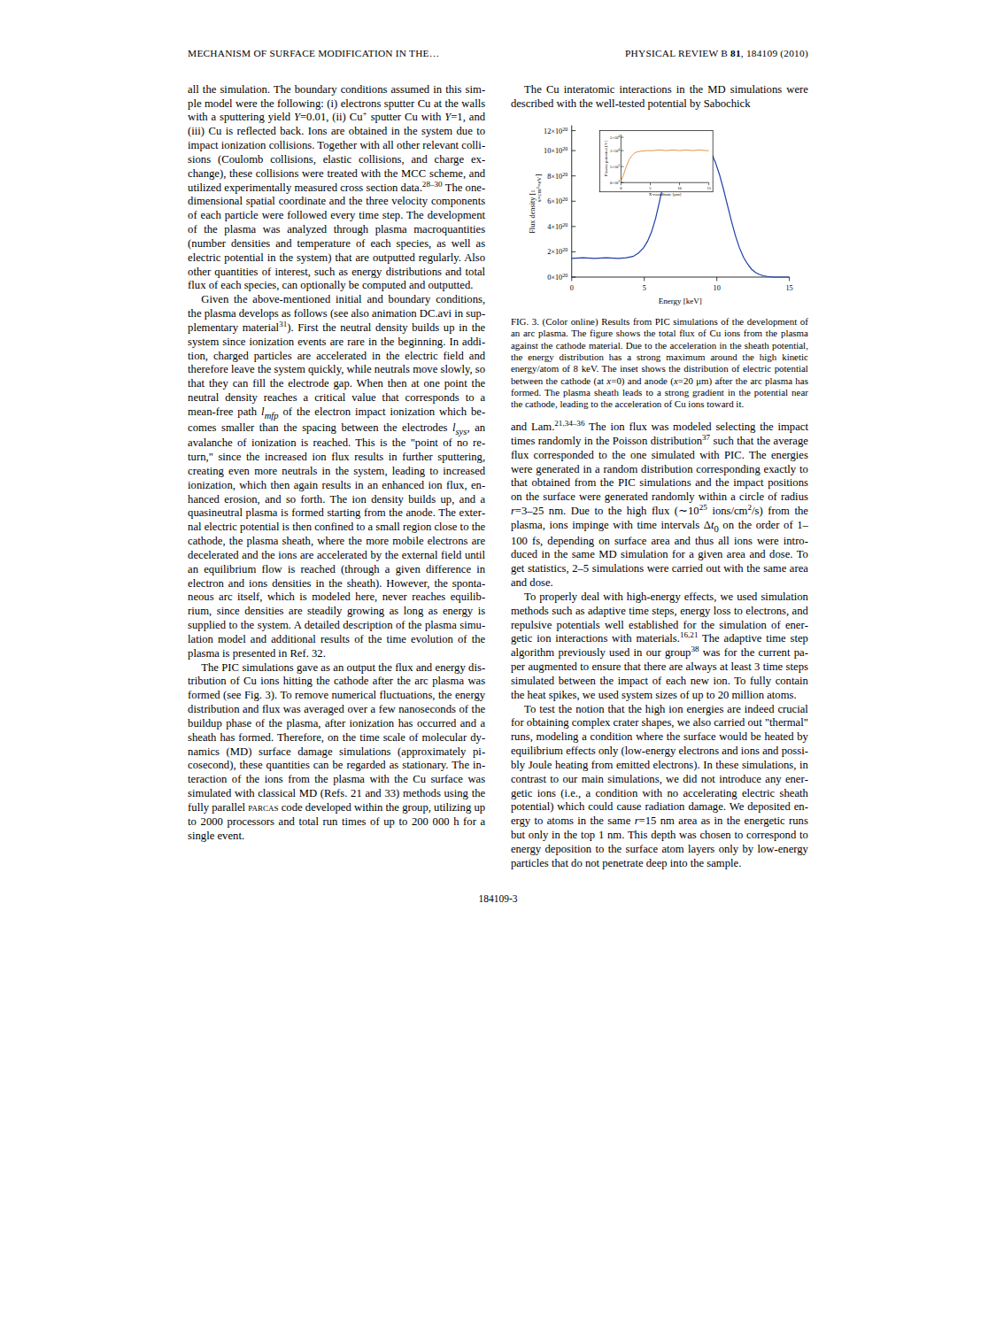Mechanism of surface modification in the…
Physical Review B 81, 184109 (2010)
all the simulation. The boundary conditions assumed in this simple model were the following: (i) electrons sputter Cu at the walls with a sputtering yield Y=0.01, (ii) Cu+ sputter Cu with Y=1, and (iii) Cu is reflected back. Ions are obtained in the system due to impact ionization collisions. Together with all other relevant collisions (Coulomb collisions, elastic collisions, and charge exchange), these collisions were treated with the MCC scheme, and utilized experimentally measured cross section data.28–30 The one-dimensional spatial coordinate and the three velocity components of each particle were followed every time step. The development of the plasma was analyzed through plasma macroquantities (number densities and temperature of each species, as well as electric potential in the system) that are outputted regularly. Also other quantities of interest, such as energy distributions and total flux of each species, can optionally be computed and outputted.
Given the above-mentioned initial and boundary conditions, the plasma develops as follows (see also animation DC.avi in supplementary material31). First the neutral density builds up in the system since ionization events are rare in the beginning. In addition, charged particles are accelerated in the electric field and therefore leave the system quickly, while neutrals move slowly, so that they can fill the electrode gap. When then at one point the neutral density reaches a critical value that corresponds to a mean-free path lmfp of the electron impact ionization which becomes smaller than the spacing between the electrodes lsys, an avalanche of ionization is reached. This is the "point of no return," since the increased ion flux results in further sputtering, creating even more neutrals in the system, leading to increased ionization, which then again results in an enhanced ion flux, enhanced erosion, and so forth. The ion density builds up, and a quasineutral plasma is formed starting from the anode. The external electric potential is then confined to a small region close to the cathode, the plasma sheath, where the more mobile electrons are decelerated and the ions are accelerated by the external field until an equilibrium flow is reached (through a given difference in electron and ions densities in the sheath). However, the spontaneous arc itself, which is modeled here, never reaches equilibrium, since densities are steadily growing as long as energy is supplied to the system. A detailed description of the plasma simulation model and additional results of the time evolution of the plasma is presented in Ref. 32.
The PIC simulations gave as an output the flux and energy distribution of Cu ions hitting the cathode after the arc plasma was formed (see Fig. 3). To remove numerical fluctuations, the energy distribution and flux was averaged over a few nanoseconds of the buildup phase of the plasma, after ionization has occurred and a sheath has formed. Therefore, on the time scale of molecular dynamics (MD) surface damage simulations (approximately picosecond), these quantities can be regarded as stationary. The interaction of the ions from the plasma with the Cu surface was simulated with classical MD (Refs. 21 and 33) methods using the fully parallel parcas code developed within the group, utilizing up to 2000 processors and total run times of up to 200 000 h for a single event.
The Cu interatomic interactions in the MD simulations were described with the well-tested potential by Sabochick
0×1020 2×1020 4×1020 6×1020 8×1020 10×1020 12×1020 0 5 10 15 Energy [keV] Flux density [1s×cm²×eV] 0×103 5×103 1×104 5×104 0 5 10 15 X-coordinate [μm] Plasma potential [V]
FIG. 3. (Color online) Results from PIC simulations of the development of an arc plasma. The figure shows the total flux of Cu ions from the plasma against the cathode material. Due to the acceleration in the sheath potential, the energy distribution has a strong maximum around the high kinetic energy/atom of 8 keV. The inset shows the distribution of electric potential between the cathode (at x=0) and anode (x=20 μm) after the arc plasma has formed. The plasma sheath leads to a strong gradient in the potential near the cathode, leading to the acceleration of Cu ions toward it.
and Lam.21,34–36 The ion flux was modeled selecting the impact times randomly in the Poisson distribution37 such that the average flux corresponded to the one simulated with PIC. The energies were generated in a random distribution corresponding exactly to that obtained from the PIC simulations and the impact positions on the surface were generated randomly within a circle of radius r=3–25 nm. Due to the high flux (∼1025 ions/cm2/s) from the plasma, ions impinge with time intervals Δt0 on the order of 1–100 fs, depending on surface area and thus all ions were introduced in the same MD simulation for a given area and dose. To get statistics, 2–5 simulations were carried out with the same area and dose.
To properly deal with high-energy effects, we used simulation methods such as adaptive time steps, energy loss to electrons, and repulsive potentials well established for the simulation of energetic ion interactions with materials.16,21 The adaptive time step algorithm previously used in our group38 was for the current paper augmented to ensure that there are always at least 3 time steps simulated between the impact of each new ion. To fully contain the heat spikes, we used system sizes of up to 20 million atoms.
To test the notion that the high ion energies are indeed crucial for obtaining complex crater shapes, we also carried out "thermal" runs, modeling a condition where the surface would be heated by equilibrium effects only (low-energy electrons and ions and possibly Joule heating from emitted electrons). In these simulations, in contrast to our main simulations, we did not introduce any energetic ions (i.e., a condition with no accelerating electric sheath potential) which could cause radiation damage. We deposited energy to atoms in the same r=15 nm area as in the energetic runs but only in the top 1 nm. This depth was chosen to correspond to energy deposition to the surface atom layers only by low-energy particles that do not penetrate deep into the sample.
184109-3